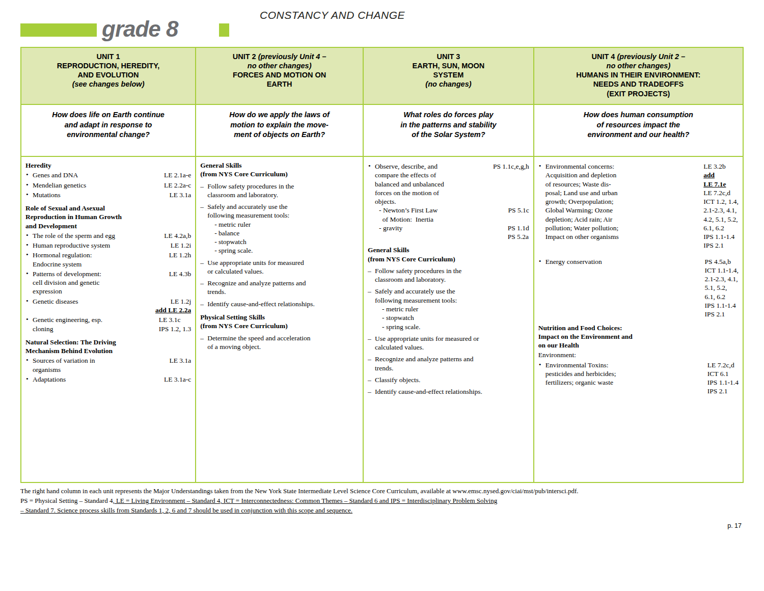CONSTANCY AND CHANGE
grade 8
| UNIT 1 REPRODUCTION, HEREDITY, AND EVOLUTION (see changes below) | UNIT 2 (previously Unit 4 – no other changes) FORCES AND MOTION ON EARTH | UNIT 3 EARTH, SUN, MOON SYSTEM (no changes) | UNIT 4 (previously Unit 2 – no other changes) HUMANS IN THEIR ENVIRONMENT: NEEDS AND TRADEOFFS (EXIT PROJECTS) |
| How does life on Earth continue and adapt in response to environmental change? | How do we apply the laws of motion to explain the move- ment of objects on Earth? | What roles do forces play in the patterns and stability of the Solar System? | How does human consumption of resources impact the environment and our health? |
| Heredity Genes and DNA LE 2.1a-e Mendelian genetics LE 2.2a-c Mutations LE 3.1a Role of Sexual and Asexual Reproduction in Human Growth and Development The role of the sperm and egg LE 4.2a,b Human reproductive system LE 1.2i Hormonal regulation: Endocrine system LE 1.2h Patterns of development: cell division and genetic expression LE 4.3b Genetic diseases LE 1.2j add LE 2.2a Genetic engineering, esp. cloning LE 3.1c IPS 1.2, 1.3 Natural Selection: The Driving Mechanism Behind Evolution Sources of variation in organisms LE 3.1a Adaptations LE 3.1a-c | General Skills (from NYS Core Curriculum) Follow safety procedures in the classroom and laboratory. Safely and accurately use the following measurement tools: - metric ruler - balance - stopwatch - spring scale. Use appropriate units for measured or calculated values. Recognize and analyze patterns and trends. Identify cause-and-effect relationships. Physical Setting Skills (from NYS Core Curriculum) Determine the speed and acceleration of a moving object. | Observe, describe, and compare the effects of balanced and unbalanced forces on the motion of objects. PS 1.1c,e,g,h - Newton’s First Law of Motion: Inertia PS 5.1c - gravity PS 1.1d PS 5.2a General Skills (from NYS Core Curriculum) Follow safety procedures in the classroom and laboratory. Safely and accurately use the following measurement tools: - metric ruler - stopwatch - spring scale. Use appropriate units for measured or calculated values. Recognize and analyze patterns and trends. Classify objects. Identify cause-and-effect relationships. | Environmental concerns: Acquisition and depletion of resources; Waste dis- posal; Land use and urban growth; Overpopulation; Global Warming; Ozone depletion; Acid rain; Air pollution; Water pollution; Impact on other organisms LE 3.2b add LE 7.1e LE 7.2c,d ICT 1.2, 1.4, 2.1-2.3, 4.1, 4.2, 5.1, 5.2, 6.1, 6.2 IPS 1.1-1.4 IPS 2.1 Energy conservation PS 4.5a,b ICT 1.1-1.4, 2.1-2.3, 4.1, 5.1, 5.2, 6.1, 6.2 IPS 1.1-1.4 IPS 2.1 Nutrition and Food Choices: Impact on the Environment and on our Health Environment: Environmental Toxins: pesticides and herbicides; fertilizers; organic waste LE 7.2c,d ICT 6.1 IPS 1.1-1.4 IPS 2.1 |
The right hand column in each unit represents the Major Understandings taken from the New York State Intermediate Level Science Core Curriculum, available at www.emsc.nysed.gov/ciai/mst/pub/intersci.pdf.
PS = Physical Setting – Standard 4, LE = Living Environment – Standard 4, ICT = Interconnectedness: Common Themes – Standard 6 and IPS = Interdisciplinary Problem Solving
– Standard 7. Science process skills from Standards 1, 2, 6 and 7 should be used in conjunction with this scope and sequence.
p. 17